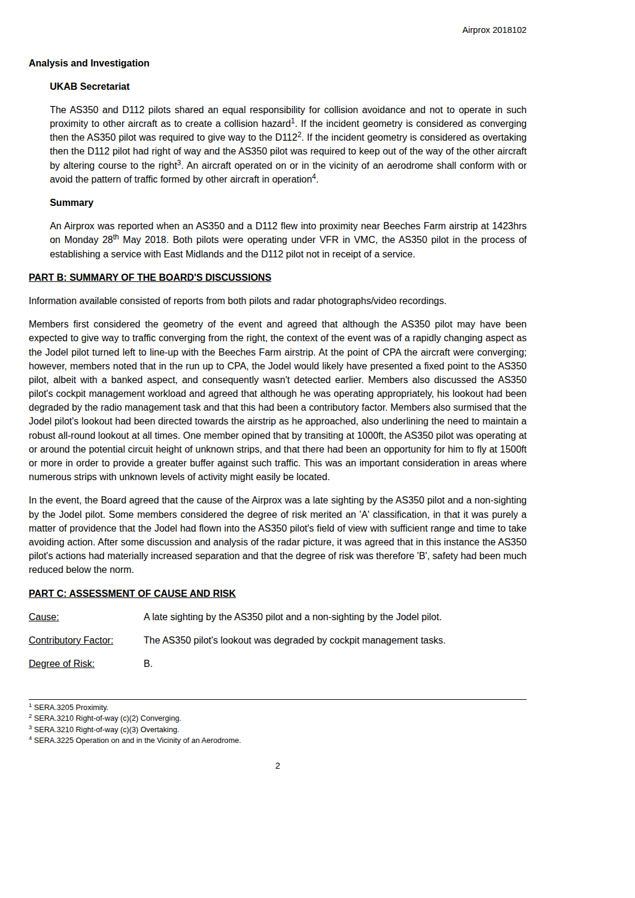Airprox 2018102
Analysis and Investigation
UKAB Secretariat
The AS350 and D112 pilots shared an equal responsibility for collision avoidance and not to operate in such proximity to other aircraft as to create a collision hazard1. If the incident geometry is considered as converging then the AS350 pilot was required to give way to the D1122. If the incident geometry is considered as overtaking then the D112 pilot had right of way and the AS350 pilot was required to keep out of the way of the other aircraft by altering course to the right3. An aircraft operated on or in the vicinity of an aerodrome shall conform with or avoid the pattern of traffic formed by other aircraft in operation4.
Summary
An Airprox was reported when an AS350 and a D112 flew into proximity near Beeches Farm airstrip at 1423hrs on Monday 28th May 2018. Both pilots were operating under VFR in VMC, the AS350 pilot in the process of establishing a service with East Midlands and the D112 pilot not in receipt of a service.
PART B: SUMMARY OF THE BOARD'S DISCUSSIONS
Information available consisted of reports from both pilots and radar photographs/video recordings.
Members first considered the geometry of the event and agreed that although the AS350 pilot may have been expected to give way to traffic converging from the right, the context of the event was of a rapidly changing aspect as the Jodel pilot turned left to line-up with the Beeches Farm airstrip. At the point of CPA the aircraft were converging; however, members noted that in the run up to CPA, the Jodel would likely have presented a fixed point to the AS350 pilot, albeit with a banked aspect, and consequently wasn't detected earlier. Members also discussed the AS350 pilot's cockpit management workload and agreed that although he was operating appropriately, his lookout had been degraded by the radio management task and that this had been a contributory factor. Members also surmised that the Jodel pilot's lookout had been directed towards the airstrip as he approached, also underlining the need to maintain a robust all-round lookout at all times. One member opined that by transiting at 1000ft, the AS350 pilot was operating at or around the potential circuit height of unknown strips, and that there had been an opportunity for him to fly at 1500ft or more in order to provide a greater buffer against such traffic. This was an important consideration in areas where numerous strips with unknown levels of activity might easily be located.
In the event, the Board agreed that the cause of the Airprox was a late sighting by the AS350 pilot and a non-sighting by the Jodel pilot. Some members considered the degree of risk merited an 'A' classification, in that it was purely a matter of providence that the Jodel had flown into the AS350 pilot's field of view with sufficient range and time to take avoiding action. After some discussion and analysis of the radar picture, it was agreed that in this instance the AS350 pilot's actions had materially increased separation and that the degree of risk was therefore 'B', safety had been much reduced below the norm.
PART C: ASSESSMENT OF CAUSE AND RISK
| Cause: | A late sighting by the AS350 pilot and a non-sighting by the Jodel pilot. |
| Contributory Factor: | The AS350 pilot's lookout was degraded by cockpit management tasks. |
| Degree of Risk: | B. |
1 SERA.3205 Proximity.
2 SERA.3210 Right-of-way (c)(2) Converging.
3 SERA.3210 Right-of-way (c)(3) Overtaking.
4 SERA.3225 Operation on and in the Vicinity of an Aerodrome.
2